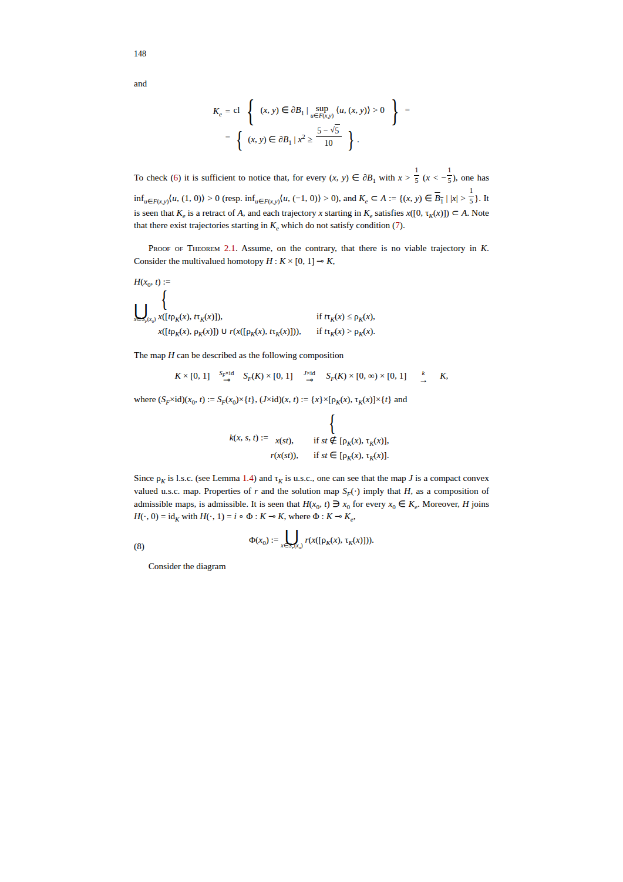148
and
Ke = cl { (x, y) ∈ ∂B1 | sup u∈F(x,y) ⟨u, (x, y)⟩ > 0 } =
= { (x, y) ∈ ∂B1 | x2 ≥ 5 − 510 }.
To check (6) it is sufficient to notice that, for every (x, y) ∈ ∂B1 with x > 15 (x < −15), one has infu∈F(x,y)⟨u, (1, 0)⟩ > 0 (resp. infu∈F(x,y)⟨u, (−1, 0)⟩ > 0), and Ke ⊂ A := {(x, y) ∈ B1 | |x| > 15}. It is seen that Ke is a retract of A, and each trajectory x starting in Ke satisfies x([0, τK(x)]) ⊂ A. Note that there exist trajectories starting in Ke which do not satisfy condition (7).
Proof of Theorem 2.1. Assume, on the contrary, that there is no viable trajectory in K. Consider the multivalued homotopy H : K × [0, 1] ⊸ K,
H(x0, t) :=
⋃x∈SF(x0) {
| x ([ t ρ K ( x ), t τ K ( x )]), | if t τ K ( x ) ≤ ρ K ( x ), |
| x ([ t ρ K ( x ), ρ K ( x )]) ∪ r ( x ([ρ K ( x ), t τ K ( x )])), | if t τ K ( x ) > ρ K ( x ). |
The map H can be described as the following composition
K × [0, 1] SF×id⊸ SF(K) × [0, 1] J×id⊸ SF(K) × [0, ∞) × [0, 1] k→ K,
where (SF×id)(x0, t) := SF(x0)×{t}, (J×id)(x, t) := {x}×[ρK(x), τK(x)]×{t} and
k(x, s, t) := {
| x ( st ), | if st ∉ [ρ K ( x ), τ K ( x )], |
| r ( x ( st )), | if st ∈ [ρ K ( x ), τ K ( x )]. |
Since ρK is l.s.c. (see Lemma 1.4) and τK is u.s.c., one can see that the map J is a compact convex valued u.s.c. map. Properties of r and the solution map SF(·) imply that H, as a composition of admissible maps, is admissible. It is seen that H(x0, t) ∋ x0 for every x0 ∈ Ke. Moreover, H joins H(·, 0) = idK with H(·, 1) = i ∘ Φ : K ⊸ K, where Φ : K ⊸ Ke,
(8)
Φ(x0) := ⋃x∈SF(x0) r(x([ρK(x), τK(x)])).
Consider the diagram